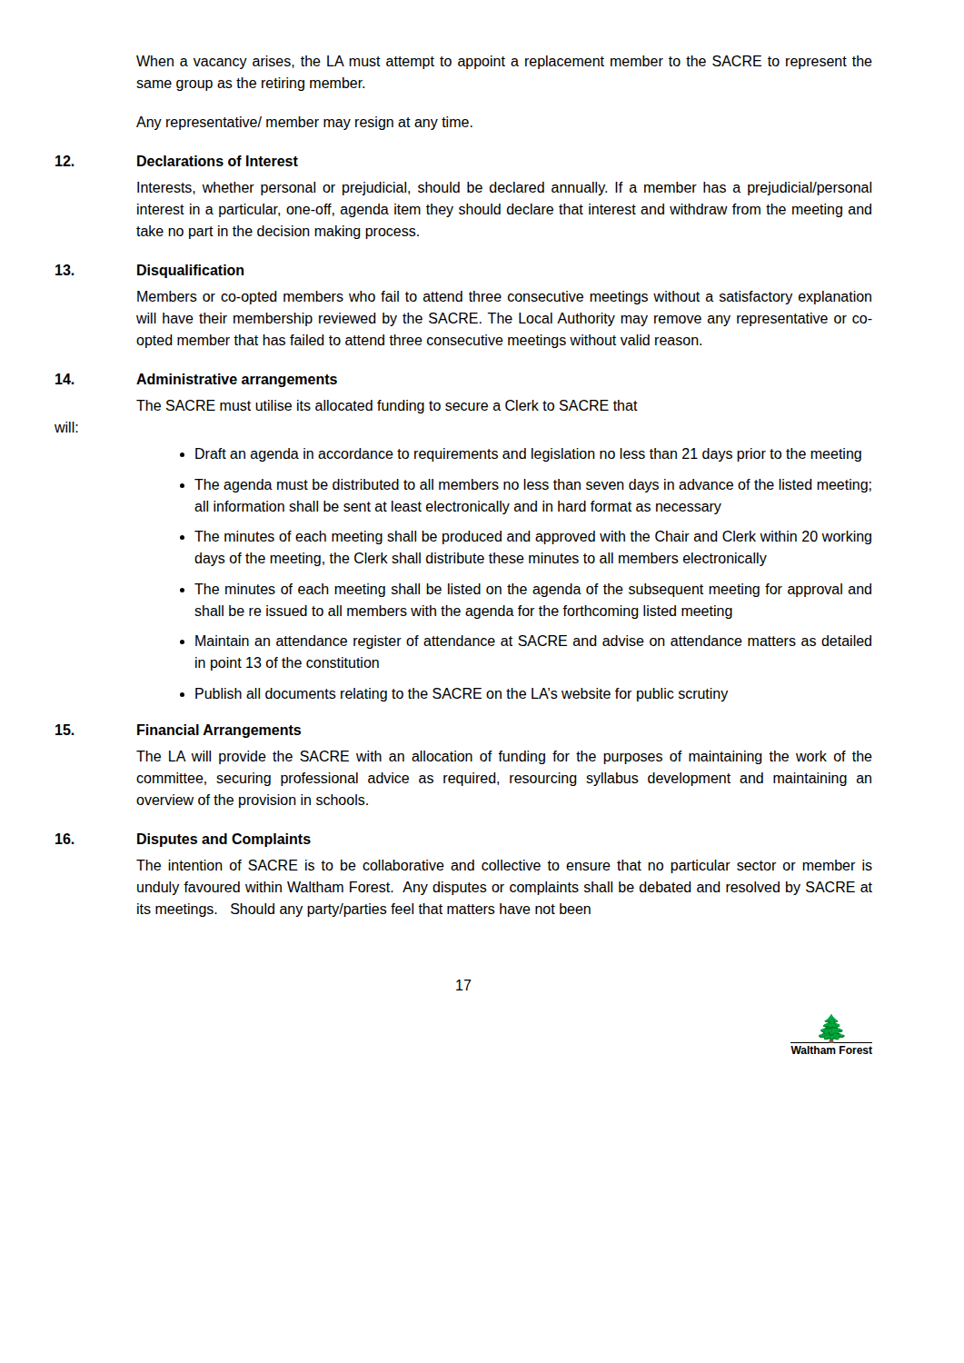When a vacancy arises, the LA must attempt to appoint a replacement member to the SACRE to represent the same group as the retiring member.
Any representative/ member may resign at any time.
12.
Declarations of Interest
Interests, whether personal or prejudicial, should be declared annually. If a member has a prejudicial/personal interest in a particular, one-off, agenda item they should declare that interest and withdraw from the meeting and take no part in the decision making process.
13.
Disqualification
Members or co-opted members who fail to attend three consecutive meetings without a satisfactory explanation will have their membership reviewed by the SACRE. The Local Authority may remove any representative or co-opted member that has failed to attend three consecutive meetings without valid reason.
14.
Administrative arrangements
The SACRE must utilise its allocated funding to secure a Clerk to SACRE that
will:
Draft an agenda in accordance to requirements and legislation no less than 21 days prior to the meeting
The agenda must be distributed to all members no less than seven days in advance of the listed meeting; all information shall be sent at least electronically and in hard format as necessary
The minutes of each meeting shall be produced and approved with the Chair and Clerk within 20 working days of the meeting, the Clerk shall distribute these minutes to all members electronically
The minutes of each meeting shall be listed on the agenda of the subsequent meeting for approval and shall be re issued to all members with the agenda for the forthcoming listed meeting
Maintain an attendance register of attendance at SACRE and advise on attendance matters as detailed in point 13 of the constitution
Publish all documents relating to the SACRE on the LA’s website for public scrutiny
15.
Financial Arrangements
The LA will provide the SACRE with an allocation of funding for the purposes of maintaining the work of the committee, securing professional advice as required, resourcing syllabus development and maintaining an overview of the provision in schools.
16.
Disputes and Complaints
The intention of SACRE is to be collaborative and collective to ensure that no particular sector or member is unduly favoured within Waltham Forest. Any disputes or complaints shall be debated and resolved by SACRE at its meetings. Should any party/parties feel that matters have not been
17
🌲
Waltham Forest